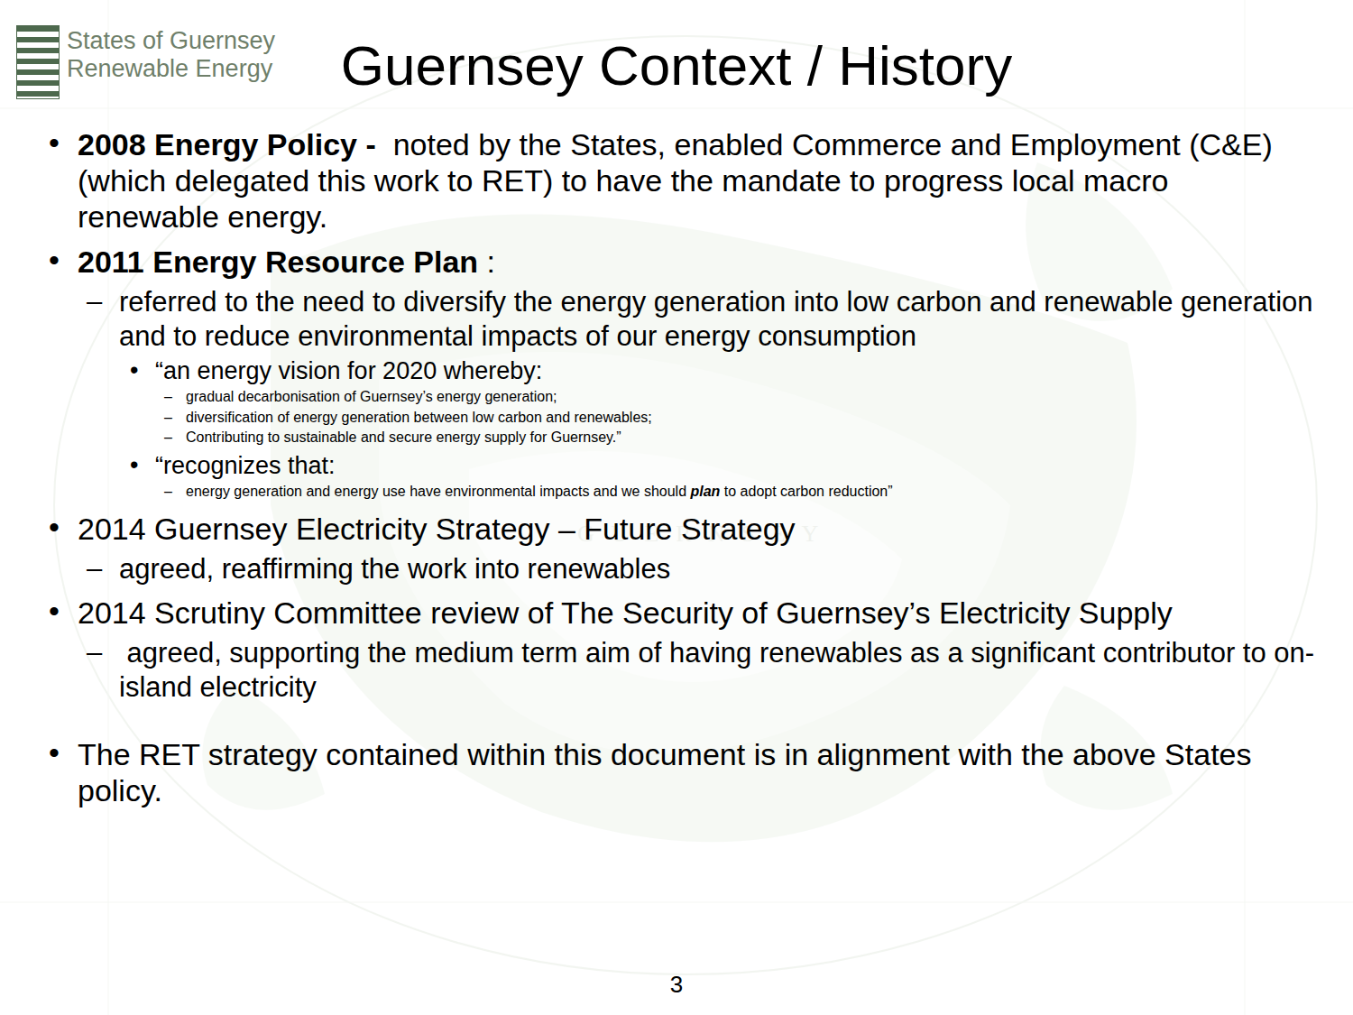States of Guernsey
Renewable Energy
Guernsey Context / History
2008 Energy Policy - noted by the States, enabled Commerce and Employment (C&E) (which delegated this work to RET) to have the mandate to progress local macro renewable energy.
2011 Energy Resource Plan :
referred to the need to diversify the energy generation into low carbon and renewable generation and to reduce environmental impacts of our energy consumption
“an energy vision for 2020 whereby:
gradual decarbonisation of Guernsey’s energy generation;
diversification of energy generation between low carbon and renewables;
Contributing to sustainable and secure energy supply for Guernsey.”
“recognizes that:
energy generation and energy use have environmental impacts and we should plan to adopt carbon reduction”
2014 Guernsey Electricity Strategy – Future Strategy
agreed, reaffirming the work into renewables
2014 Scrutiny Committee review of The Security of Guernsey’s Electricity Supply
agreed, supporting the medium term aim of having renewables as a significant contributor to on-island electricity
The RET strategy contained within this document is in alignment with the above States policy.
3